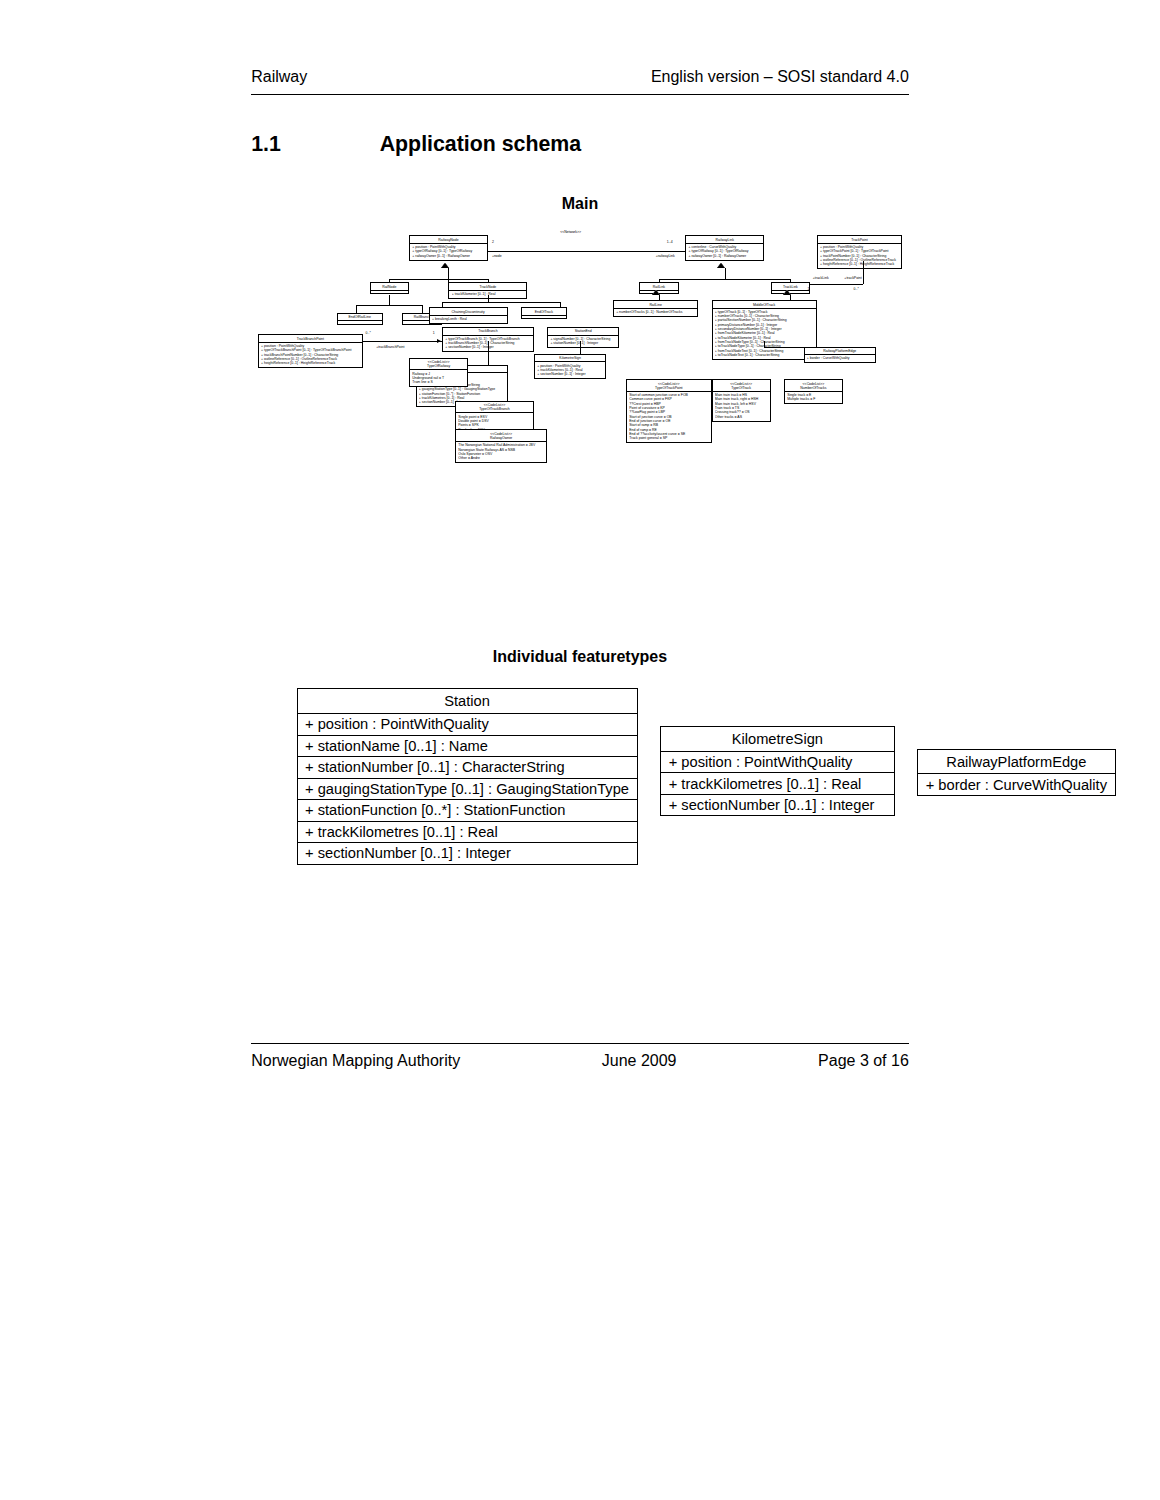Railway
English version – SOSI standard 4.0
1.1 Application schema
Main
RailwayNode
+ position : PointWithQuality
+ typeOfRailway [0..1] : TypeOfRailway
+ railwayOwner [0..1] : RailwayOwner
RailwayLink
+ centerline : CurveWithQuality
+ typeOfRailway [0..1] : TypeOfRailway
+ railwayOwner [0..1] : RailwayOwner
<<Network>>
2
1..4
+node
+railwayLink
RailNode
TrackNode
+ trackKilometer [0..1] : Real
EndOfRailLine
RailBranch
ChainingDiscontinuity
+ breakingLenth : Real
EndOfTrack
TrackBranch
+ typeOfTrackBranch [0..1] : TypeOfTrackBranch
+ trackBranchNumber [0..1] : CharacterString
+ sectionNumber [0..1] : Integer
StationEnd
+ signalNumber [0..1] : CharacterString
+ stationNumber [0..1] : Integer
TrackBranchPoint
+ position : PointWithQuality
+ typeOfTrackBranchPoint [0..1] : TypeOfTrackBranchPoint
+ trackBranchPointNumber [0..1] : CharacterString
+ outlineReference [0..1] : OutlineReferenceTrack
+ heightReference [0..1] : HeightReferenceTrack
0..*
1
+trackBranchPoint
RailLink
TrackLink
TrackPoint
+ position : PointWithQuality
+ typeOfTrackPoint [0..1] : TypeOfTrackPoint
+ trackPointNumber [0..1] : CharacterString
+ outlineReference [0..1] : OutlineReferenceTrack
+ heightReference [0..1] : HeightReferenceTrack
+trackLink
+trackPoint
1
0..*
RailLine
+ numberOfTracks [0..1] : NumberOfTracks
MiddleOfTrack
+ typeOfTrack [0..1] : TypeOfTrack
+ numberOfTracks [0..1] : CharacterString
+ partialSectionNumber [0..1] : CharacterString
+ primaryDistanceNumber [0..1] : Integer
+ secondaryDistanceNumber [0..1] : Integer
+ fromTrackNodeKilometre [0..1] : Real
+ toTrackNodeKilometre [0..1] : Real
+ fromTrackNodeType [0..1] : CharacterString
+ toTrackNodeType [0..1] : CharacterString
+ fromTrackNodeText [0..1] : CharacterString
+ toTrackNodeText [0..1] : CharacterString
RailwayPlatformEdge
+ border : CurveWithQuality
Station
+ position : PointWithQuality
+ stationName [0..1] : Name
+ stationNumber [0..1] : CharacterString
+ gaugingStationType [0..1] : GaugingStationType
+ stationFunction [0..*] : StationFunction
+ trackKilometres [0..1] : Real
+ sectionNumber [0..1] : Integer
KilometreSign
+ position : PointWithQuality
+ trackKilometres [0..1] : Real
+ sectionNumber [0..1] : Integer
<<CodeList>>
TypeOfRailway
Railway = J
Underground rail = T
Tram line = S
<<CodeList>>
TypeOfTrackBranch
Single point = ESV
Double point = DSV
Points = SPK
Single slip = EKV
Double slip = DKV
<<CodeList>>
RailwayOwner
The Norwegian National Rail Administration = JBV
Norwegian State Railways AS = NSB
Oslo Sporveier = OSV
Other = Andre
<<CodeList>>
TypeOfTrackPoint
Start of common junction curve = FOB
Common curve point = FKP
??Crest point = HBP
Point of curvature = KP
??LowFlag point = LBP
Start of junction curve = OB
End of junction curve = OE
Start of ramp = RB
End of ramp = RE
End of ??acclivity/ascent curve = SE
Track point general = SP
<<CodeList>>
TypeOfTrack
Main train track = HS
Main train track, right = HSH
Main train track, left = HSV
Train track = TS
Crossing track?? = OS
Other tracks = AS
<<CodeList>>
NumberOfTracks
Single track = E
Multiple tracks = F
Individual featuretypes
Station
| + position : PointWithQuality |
| + stationName [0..1] : Name |
| + stationNumber [0..1] : CharacterString |
| + gaugingStationType [0..1] : GaugingStationType |
| + stationFunction [0..*] : StationFunction |
| + trackKilometres [0..1] : Real |
| + sectionNumber [0..1] : Integer |
KilometreSign
| + position : PointWithQuality |
| + trackKilometres [0..1] : Real |
| + sectionNumber [0..1] : Integer |
RailwayPlatformEdge
| + border : CurveWithQuality |
Norwegian Mapping Authority
June 2009
Page 3 of 16